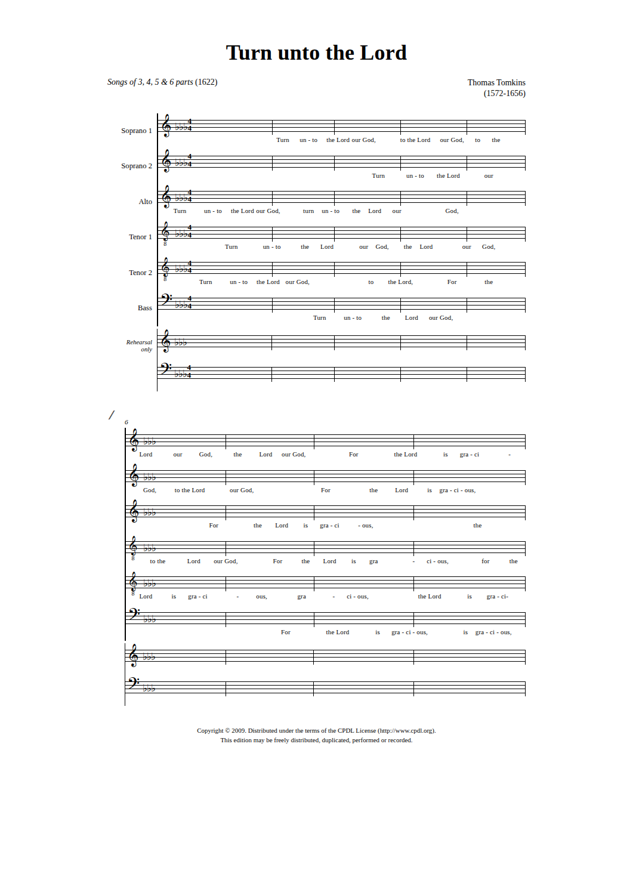Turn unto the Lord
Songs of 3, 4, 5 & 6 parts (1622)
Thomas Tomkins
(1572-1656)
Soprano 1
Soprano 2
Alto
Tenor 1
Tenor 2
Bass
Rehearsal
only
𝄞
♭♭♭
4
4
Turn un - to the Lord our God, to the Lord our God, to the
𝄞
♭♭♭
4
4
Turn un - to the Lord our
𝄞
♭♭♭
4
4
Turn un - to the Lord our God, turn un - to the Lord our God,
𝄞
8
♭♭♭
4
4
Turn un - to the Lord our God, the Lord our God,
𝄞
8
♭♭♭
4
4
Turn un - to the Lord our God, to the Lord, For the
𝄢
♭♭♭
4
4
Turn un - to the Lord our God,
𝄞
♭♭♭
𝄢
♭♭♭
4
4
∕∕
6
𝄞
♭♭♭
Lord our God, the Lord our God, For the Lord is gra - ci -
𝄞
♭♭♭
God, to the Lord our God, For the Lord is gra - ci - ous,
𝄞
♭♭♭
For the Lord is gra - ci - ous, the
𝄞
8
♭♭♭
to the Lord our God, For the Lord is gra - ci - ous, for the
𝄞
8
♭♭♭
Lord is gra - ci - ous, gra - ci - ous, the Lord is gra - ci-
𝄢
♭♭♭
For the Lord is gra - ci - ous, is gra - ci - ous,
𝄞
♭♭♭
𝄢
♭♭♭
Copyright © 2009. Distributed under the terms of the CPDL License (http://www.cpdl.org).
This edition may be freely distributed, duplicated, performed or recorded.